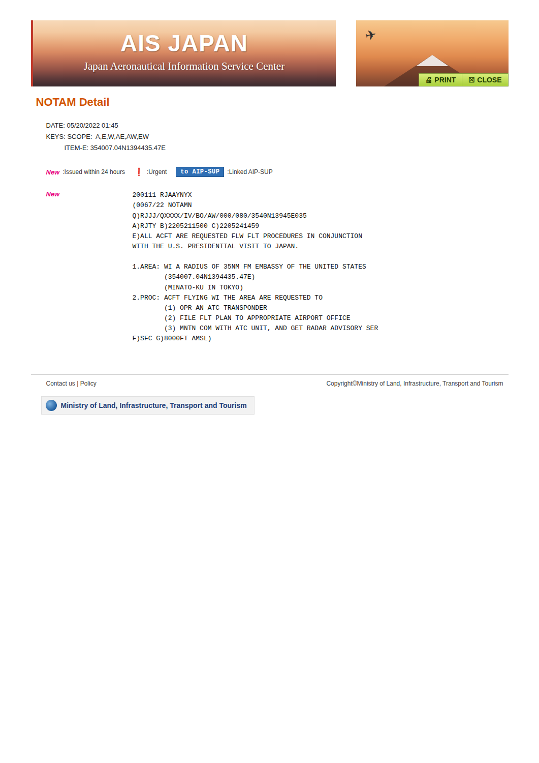AIS JAPAN
Japan Aeronautical Information Service Center
✈
🖨 PRINT ☒ CLOSE
NOTAM Detail
DATE: 05/20/2022 01:45
KEYS: SCOPE: A,E,W,AE,AW,EW
ITEM-E: 354007.04N1394435.47E
New :Issued within 24 hours ❗ :Urgent to AIP-SUP :Linked AIP-SUP
New
200111 RJAAYNYX
(0067/22 NOTAMN
Q)RJJJ/QXXXX/IV/BO/AW/000/080/3540N13945E035
A)RJTY B)2205211500 C)2205241459
E)ALL ACFT ARE REQUESTED FLW FLT PROCEDURES IN CONJUNCTION
WITH THE U.S. PRESIDENTIAL VISIT TO JAPAN.

1.AREA: WI A RADIUS OF 35NM FM EMBASSY OF THE UNITED STATES
        (354007.04N1394435.47E)
        (MINATO-KU IN TOKYO)
2.PROC: ACFT FLYING WI THE AREA ARE REQUESTED TO
        (1) OPR AN ATC TRANSPONDER
        (2) FILE FLT PLAN TO APPROPRIATE AIRPORT OFFICE
        (3) MNTN COM WITH ATC UNIT, AND GET RADAR ADVISORY SER
F)SFC G)8000FT AMSL)
Contact us | Policy
Copyright©Ministry of Land, Infrastructure, Transport and Tourism
Ministry of Land, Infrastructure, Transport and Tourism